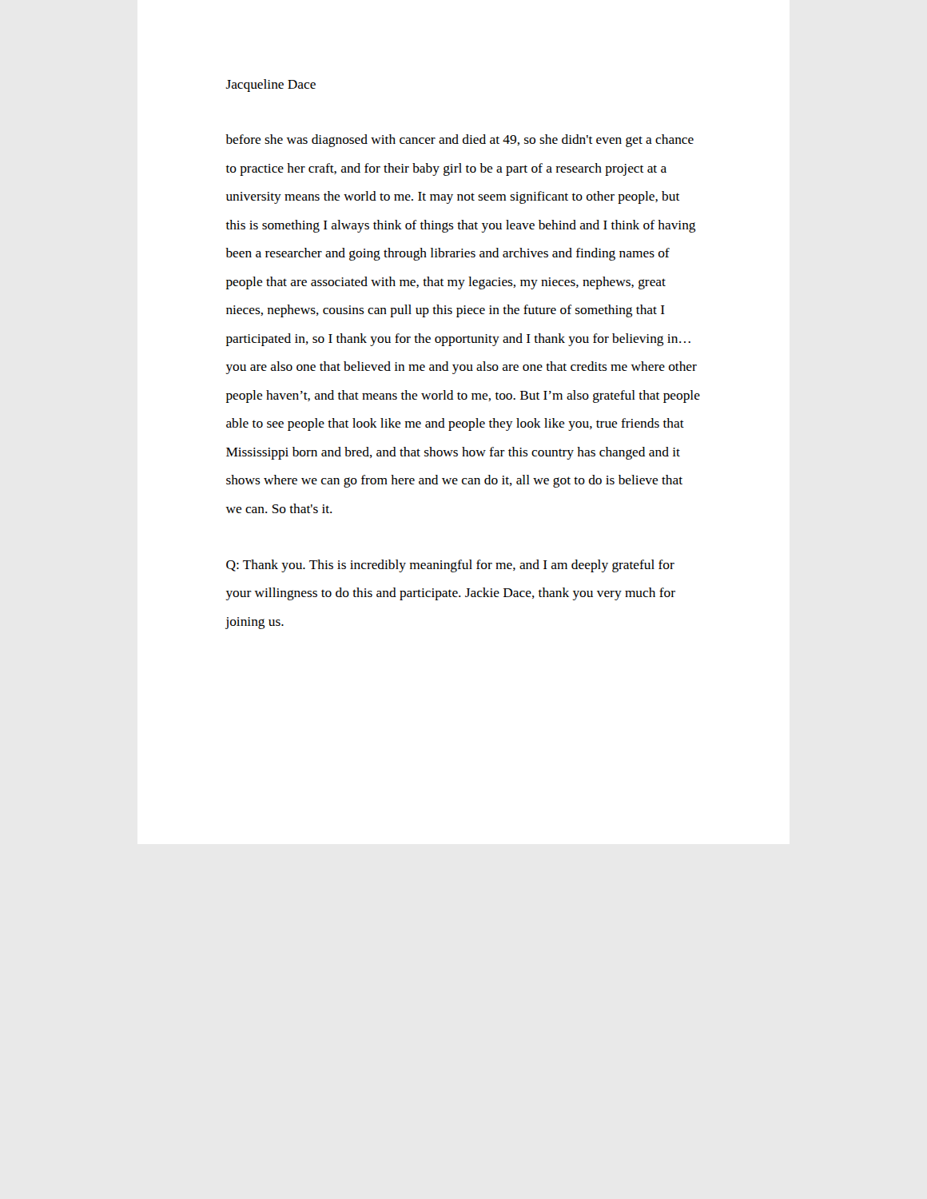Jacqueline Dace
before she was diagnosed with cancer and died at 49, so she didn't even get a chance to practice her craft, and for their baby girl to be a part of a research project at a university means the world to me. It may not seem significant to other people, but this is something I always think of things that you leave behind and I think of having been a researcher and going through libraries and archives and finding names of people that are associated with me, that my legacies, my nieces, nephews, great nieces, nephews, cousins can pull up this piece in the future of something that I participated in, so I thank you for the opportunity and I thank you for believing in…you are also one that believed in me and you also are one that credits me where other people haven’t, and that means the world to me, too. But I’m also grateful that people able to see people that look like me and people they look like you, true friends that Mississippi born and bred, and that shows how far this country has changed and it shows where we can go from here and we can do it, all we got to do is believe that we can. So that's it.
Q: Thank you. This is incredibly meaningful for me, and I am deeply grateful for your willingness to do this and participate. Jackie Dace, thank you very much for joining us.